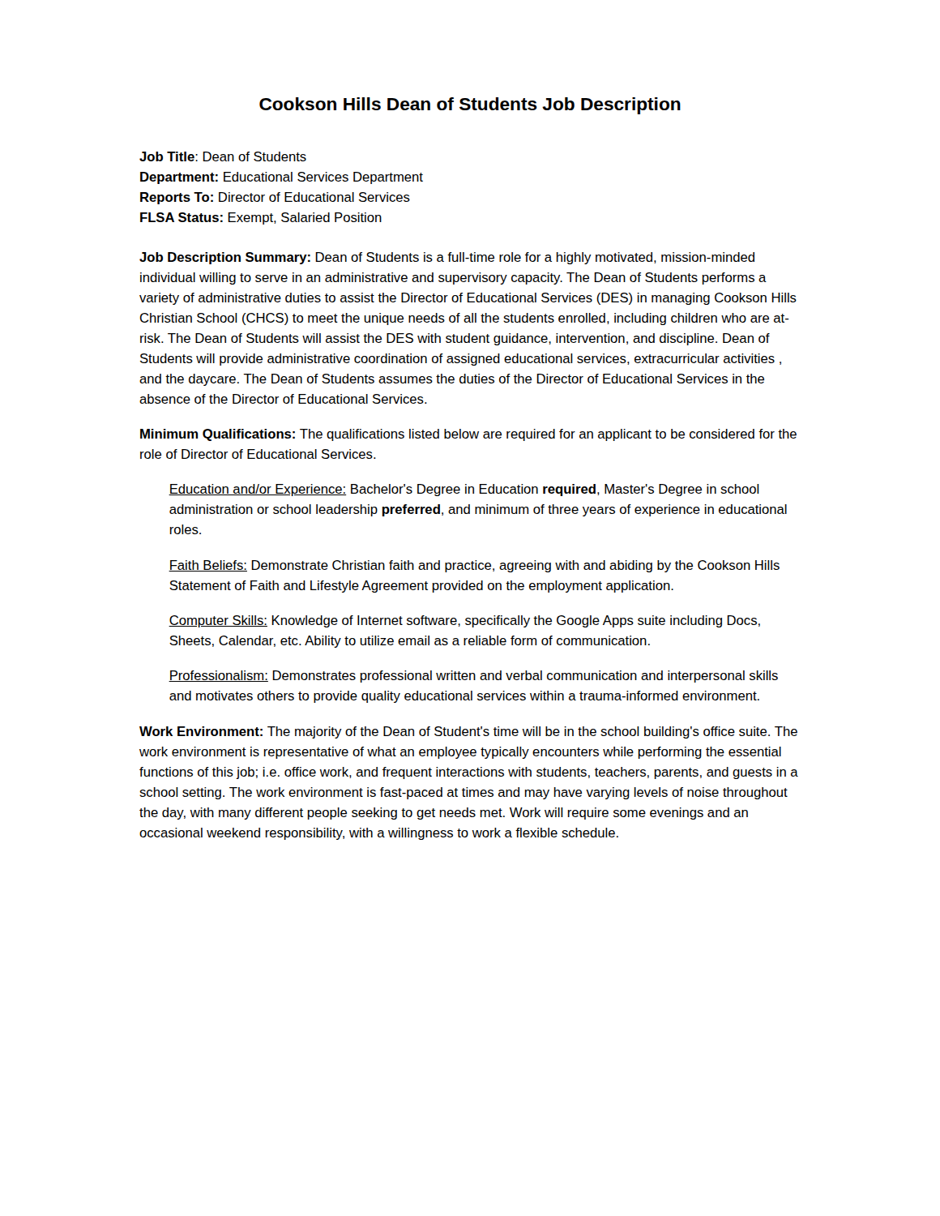Cookson Hills Dean of Students Job Description
Job Title: Dean of Students
Department: Educational Services Department
Reports To: Director of Educational Services
FLSA Status: Exempt, Salaried Position
Job Description Summary: Dean of Students is a full-time role for a highly motivated, mission-minded individual willing to serve in an administrative and supervisory capacity. The Dean of Students performs a variety of administrative duties to assist the Director of Educational Services (DES) in managing Cookson Hills Christian School (CHCS) to meet the unique needs of all the students enrolled, including children who are at-risk. The Dean of Students will assist the DES with student guidance, intervention, and discipline. Dean of Students will provide administrative coordination of assigned educational services, extracurricular activities , and the daycare. The Dean of Students assumes the duties of the Director of Educational Services in the absence of the Director of Educational Services.
Minimum Qualifications: The qualifications listed below are required for an applicant to be considered for the role of Director of Educational Services.
Education and/or Experience: Bachelor's Degree in Education required, Master's Degree in school administration or school leadership preferred, and minimum of three years of experience in educational roles.
Faith Beliefs: Demonstrate Christian faith and practice, agreeing with and abiding by the Cookson Hills Statement of Faith and Lifestyle Agreement provided on the employment application.
Computer Skills: Knowledge of Internet software, specifically the Google Apps suite including Docs, Sheets, Calendar, etc. Ability to utilize email as a reliable form of communication.
Professionalism: Demonstrates professional written and verbal communication and interpersonal skills and motivates others to provide quality educational services within a trauma-informed environment.
Work Environment: The majority of the Dean of Student's time will be in the school building's office suite. The work environment is representative of what an employee typically encounters while performing the essential functions of this job; i.e. office work, and frequent interactions with students, teachers, parents, and guests in a school setting. The work environment is fast-paced at times and may have varying levels of noise throughout the day, with many different people seeking to get needs met. Work will require some evenings and an occasional weekend responsibility, with a willingness to work a flexible schedule.